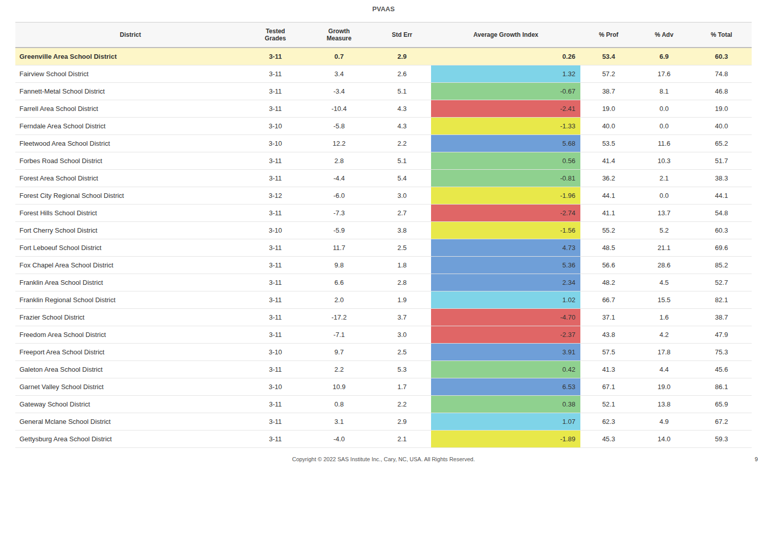PVAAS
| District | Tested Grades | Growth Measure | Std Err | Average Growth Index | % Prof | % Adv | % Total |
| --- | --- | --- | --- | --- | --- | --- | --- |
| Greenville Area School District | 3-11 | 0.7 | 2.9 | 0.26 | 53.4 | 6.9 | 60.3 |
| Fairview School District | 3-11 | 3.4 | 2.6 | 1.32 | 57.2 | 17.6 | 74.8 |
| Fannett-Metal School District | 3-11 | -3.4 | 5.1 | -0.67 | 38.7 | 8.1 | 46.8 |
| Farrell Area School District | 3-11 | -10.4 | 4.3 | -2.41 | 19.0 | 0.0 | 19.0 |
| Ferndale Area School District | 3-10 | -5.8 | 4.3 | -1.33 | 40.0 | 0.0 | 40.0 |
| Fleetwood Area School District | 3-10 | 12.2 | 2.2 | 5.68 | 53.5 | 11.6 | 65.2 |
| Forbes Road School District | 3-11 | 2.8 | 5.1 | 0.56 | 41.4 | 10.3 | 51.7 |
| Forest Area School District | 3-11 | -4.4 | 5.4 | -0.81 | 36.2 | 2.1 | 38.3 |
| Forest City Regional School District | 3-12 | -6.0 | 3.0 | -1.96 | 44.1 | 0.0 | 44.1 |
| Forest Hills School District | 3-11 | -7.3 | 2.7 | -2.74 | 41.1 | 13.7 | 54.8 |
| Fort Cherry School District | 3-10 | -5.9 | 3.8 | -1.56 | 55.2 | 5.2 | 60.3 |
| Fort Leboeuf School District | 3-11 | 11.7 | 2.5 | 4.73 | 48.5 | 21.1 | 69.6 |
| Fox Chapel Area School District | 3-11 | 9.8 | 1.8 | 5.36 | 56.6 | 28.6 | 85.2 |
| Franklin Area School District | 3-11 | 6.6 | 2.8 | 2.34 | 48.2 | 4.5 | 52.7 |
| Franklin Regional School District | 3-11 | 2.0 | 1.9 | 1.02 | 66.7 | 15.5 | 82.1 |
| Frazier School District | 3-11 | -17.2 | 3.7 | -4.70 | 37.1 | 1.6 | 38.7 |
| Freedom Area School District | 3-11 | -7.1 | 3.0 | -2.37 | 43.8 | 4.2 | 47.9 |
| Freeport Area School District | 3-10 | 9.7 | 2.5 | 3.91 | 57.5 | 17.8 | 75.3 |
| Galeton Area School District | 3-11 | 2.2 | 5.3 | 0.42 | 41.3 | 4.4 | 45.6 |
| Garnet Valley School District | 3-10 | 10.9 | 1.7 | 6.53 | 67.1 | 19.0 | 86.1 |
| Gateway School District | 3-11 | 0.8 | 2.2 | 0.38 | 52.1 | 13.8 | 65.9 |
| General Mclane School District | 3-11 | 3.1 | 2.9 | 1.07 | 62.3 | 4.9 | 67.2 |
| Gettysburg Area School District | 3-11 | -4.0 | 2.1 | -1.89 | 45.3 | 14.0 | 59.3 |
Copyright © 2022 SAS Institute Inc., Cary, NC, USA. All Rights Reserved. 9